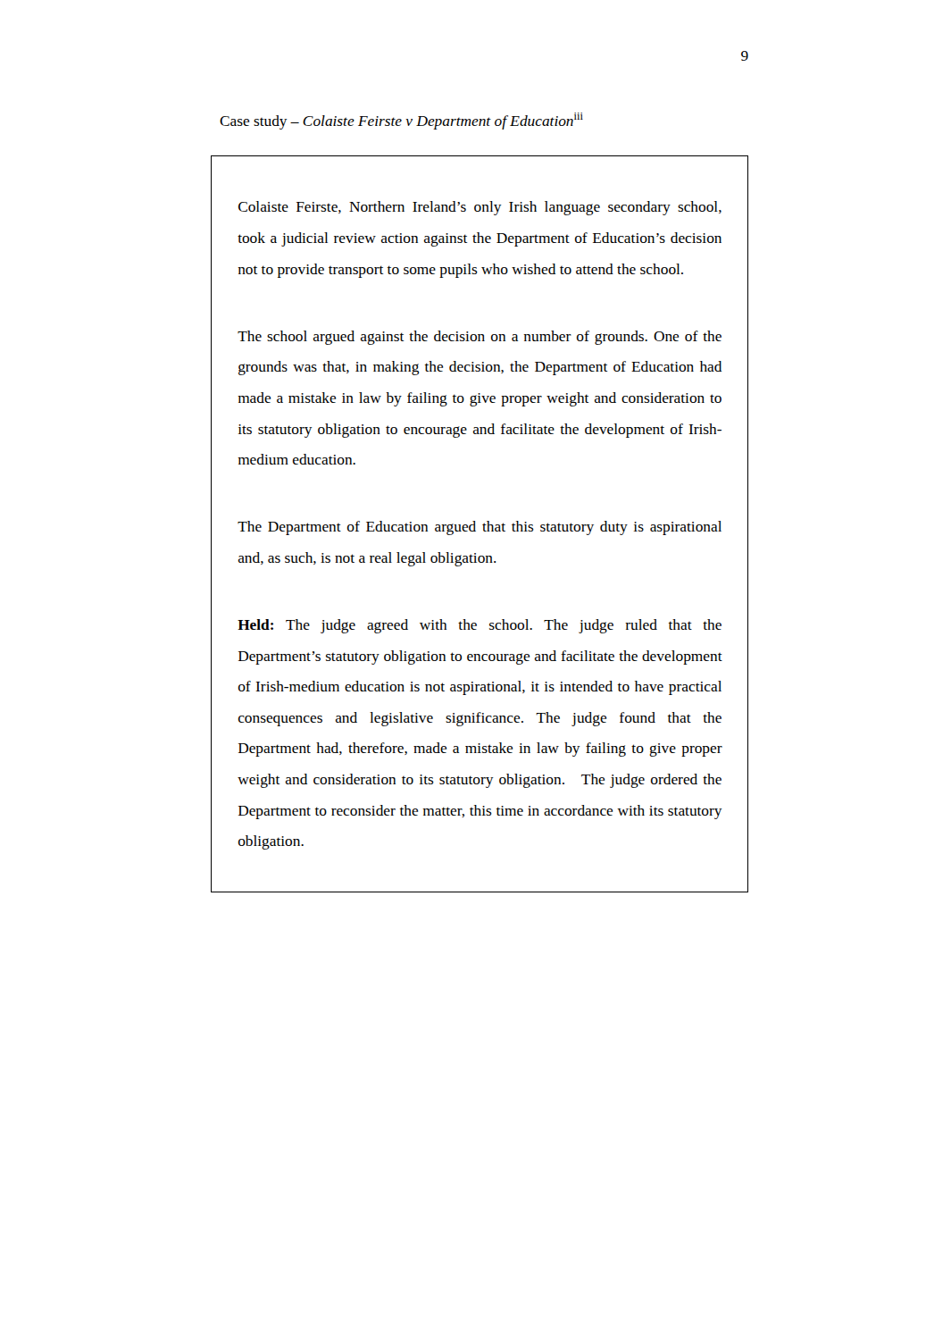9
Case study – Colaiste Feirste v Department of Educationiii
Colaiste Feirste, Northern Ireland’s only Irish language secondary school, took a judicial review action against the Department of Education’s decision not to provide transport to some pupils who wished to attend the school.
The school argued against the decision on a number of grounds. One of the grounds was that, in making the decision, the Department of Education had made a mistake in law by failing to give proper weight and consideration to its statutory obligation to encourage and facilitate the development of Irish-medium education.
The Department of Education argued that this statutory duty is aspirational and, as such, is not a real legal obligation.
Held: The judge agreed with the school. The judge ruled that the Department’s statutory obligation to encourage and facilitate the development of Irish-medium education is not aspirational, it is intended to have practical consequences and legislative significance. The judge found that the Department had, therefore, made a mistake in law by failing to give proper weight and consideration to its statutory obligation. The judge ordered the Department to reconsider the matter, this time in accordance with its statutory obligation.